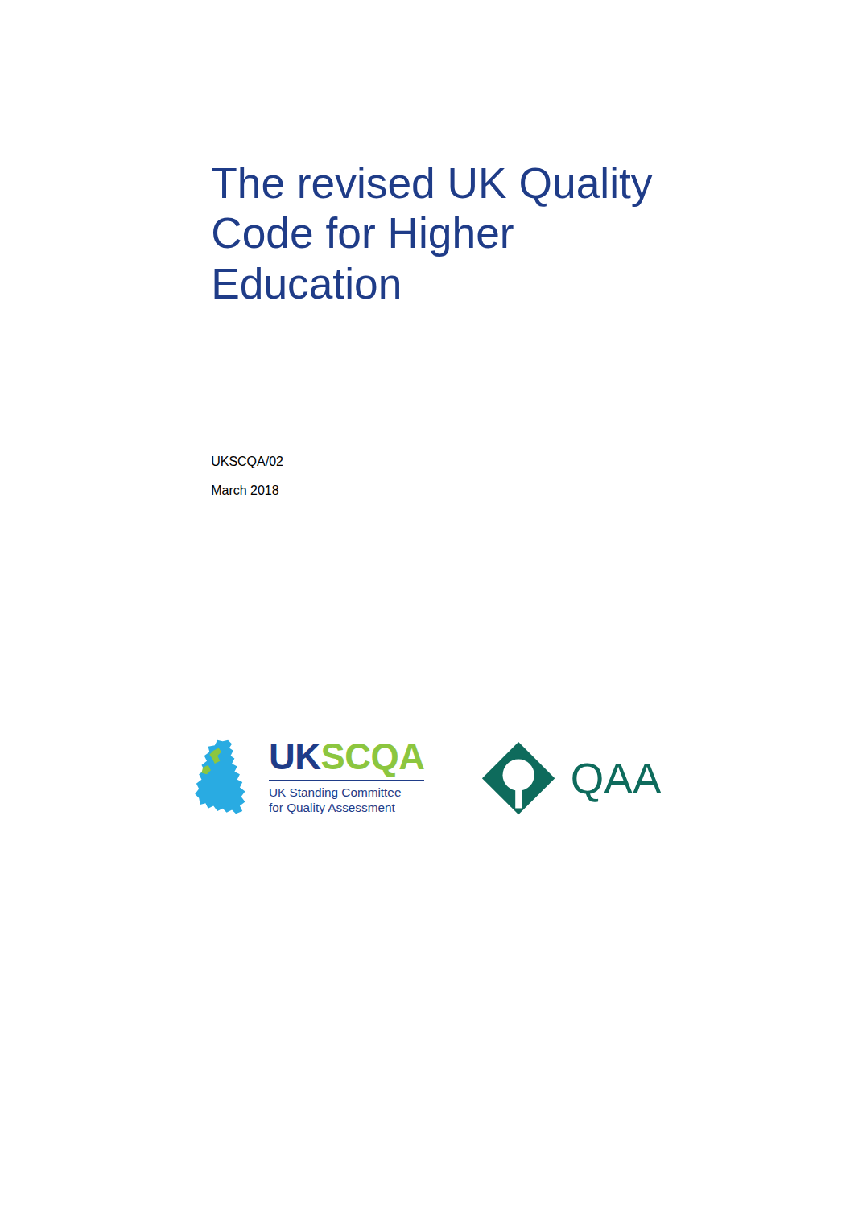The revised UK Quality Code for Higher Education
UKSCQA/02
March 2018
UK SCQA
UK Standing Committee
for Quality Assessment
QAA